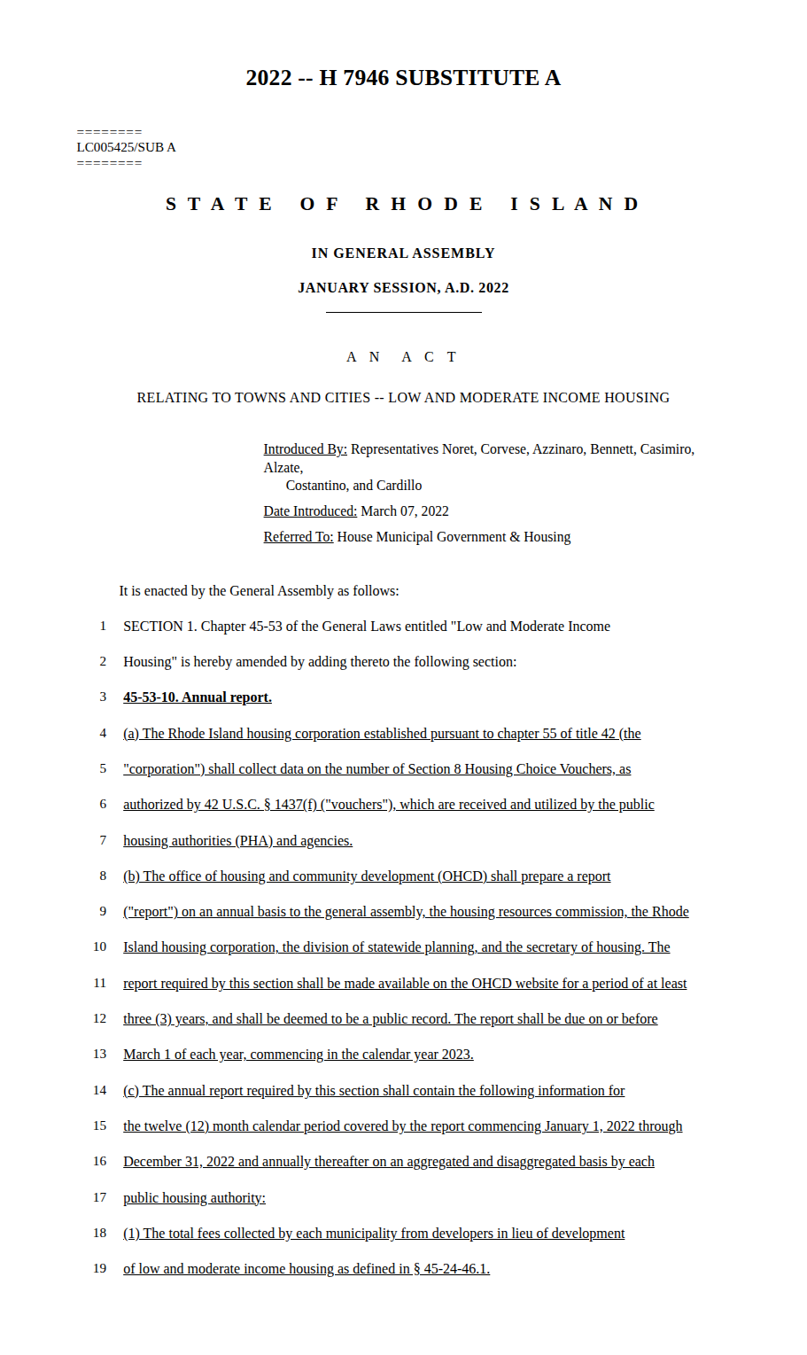2022 -- H 7946 SUBSTITUTE A
========
LC005425/SUB A
========
S T A T E O F R H O D E I S L A N D
IN GENERAL ASSEMBLY
JANUARY SESSION, A.D. 2022
A N A C T
RELATING TO TOWNS AND CITIES -- LOW AND MODERATE INCOME HOUSING
Introduced By: Representatives Noret, Corvese, Azzinaro, Bennett, Casimiro, Alzate,Costantino, and Cardillo
Date Introduced: March 07, 2022
Referred To: House Municipal Government & Housing
It is enacted by the General Assembly as follows:
SECTION 1. Chapter 45-53 of the General Laws entitled "Low and Moderate Income
Housing" is hereby amended by adding thereto the following section:
45-53-10. Annual report.
(a) The Rhode Island housing corporation established pursuant to chapter 55 of title 42 (the
"corporation") shall collect data on the number of Section 8 Housing Choice Vouchers, as
authorized by 42 U.S.C. § 1437(f) ("vouchers"), which are received and utilized by the public
housing authorities (PHA) and agencies.
(b) The office of housing and community development (OHCD) shall prepare a report
("report") on an annual basis to the general assembly, the housing resources commission, the Rhode
Island housing corporation, the division of statewide planning, and the secretary of housing. The
report required by this section shall be made available on the OHCD website for a period of at least
three (3) years, and shall be deemed to be a public record. The report shall be due on or before
March 1 of each year, commencing in the calendar year 2023.
(c) The annual report required by this section shall contain the following information for
the twelve (12) month calendar period covered by the report commencing January 1, 2022 through
December 31, 2022 and annually thereafter on an aggregated and disaggregated basis by each
public housing authority:
(1) The total fees collected by each municipality from developers in lieu of development
of low and moderate income housing as defined in § 45-24-46.1.